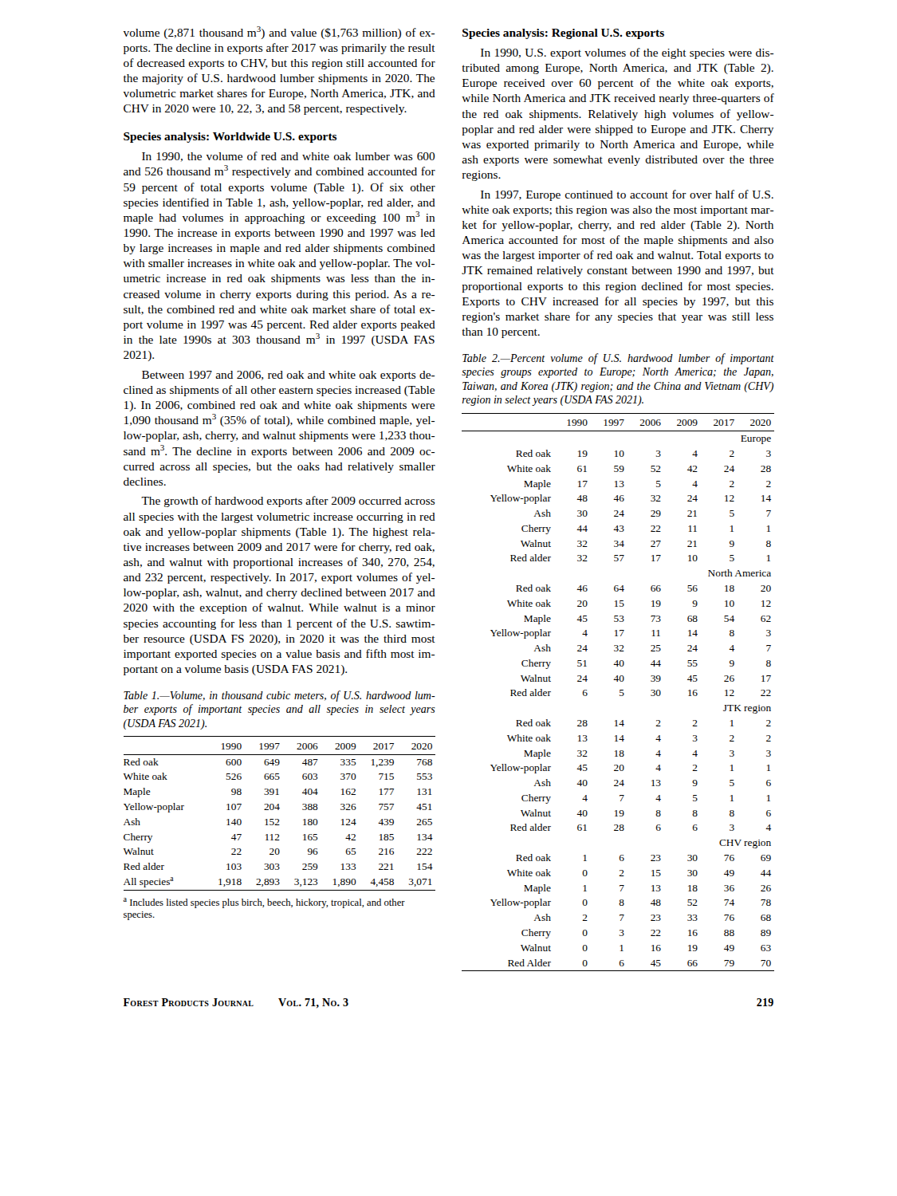volume (2,871 thousand m3) and value ($1,763 million) of exports. The decline in exports after 2017 was primarily the result of decreased exports to CHV, but this region still accounted for the majority of U.S. hardwood lumber shipments in 2020. The volumetric market shares for Europe, North America, JTK, and CHV in 2020 were 10, 22, 3, and 58 percent, respectively.
Species analysis: Worldwide U.S. exports
In 1990, the volume of red and white oak lumber was 600 and 526 thousand m3 respectively and combined accounted for 59 percent of total exports volume (Table 1). Of six other species identified in Table 1, ash, yellow-poplar, red alder, and maple had volumes in approaching or exceeding 100 m3 in 1990. The increase in exports between 1990 and 1997 was led by large increases in maple and red alder shipments combined with smaller increases in white oak and yellow-poplar. The volumetric increase in red oak shipments was less than the increased volume in cherry exports during this period. As a result, the combined red and white oak market share of total export volume in 1997 was 45 percent. Red alder exports peaked in the late 1990s at 303 thousand m3 in 1997 (USDA FAS 2021).
Between 1997 and 2006, red oak and white oak exports declined as shipments of all other eastern species increased (Table 1). In 2006, combined red oak and white oak shipments were 1,090 thousand m3 (35% of total), while combined maple, yellow-poplar, ash, cherry, and walnut shipments were 1,233 thousand m3. The decline in exports between 2006 and 2009 occurred across all species, but the oaks had relatively smaller declines.
The growth of hardwood exports after 2009 occurred across all species with the largest volumetric increase occurring in red oak and yellow-poplar shipments (Table 1). The highest relative increases between 2009 and 2017 were for cherry, red oak, ash, and walnut with proportional increases of 340, 270, 254, and 232 percent, respectively. In 2017, export volumes of yellow-poplar, ash, walnut, and cherry declined between 2017 and 2020 with the exception of walnut. While walnut is a minor species accounting for less than 1 percent of the U.S. sawtimber resource (USDA FS 2020), in 2020 it was the third most important exported species on a value basis and fifth most important on a volume basis (USDA FAS 2021).
Table 1.—Volume, in thousand cubic meters, of U.S. hardwood lumber exports of important species and all species in select years (USDA FAS 2021).
| | 1990 | 1997 | 2006 | 2009 | 2017 | 2020 |
| --- | --- | --- | --- | --- | --- | --- |
| Red oak | 600 | 649 | 487 | 335 | 1,239 | 768 |
| White oak | 526 | 665 | 603 | 370 | 715 | 553 |
| Maple | 98 | 391 | 404 | 162 | 177 | 131 |
| Yellow-poplar | 107 | 204 | 388 | 326 | 757 | 451 |
| Ash | 140 | 152 | 180 | 124 | 439 | 265 |
| Cherry | 47 | 112 | 165 | 42 | 185 | 134 |
| Walnut | 22 | 20 | 96 | 65 | 216 | 222 |
| Red alder | 103 | 303 | 259 | 133 | 221 | 154 |
| All species a | 1,918 | 2,893 | 3,123 | 1,890 | 4,458 | 3,071 |
a Includes listed species plus birch, beech, hickory, tropical, and other species.
Species analysis: Regional U.S. exports
In 1990, U.S. export volumes of the eight species were distributed among Europe, North America, and JTK (Table 2). Europe received over 60 percent of the white oak exports, while North America and JTK received nearly three-quarters of the red oak shipments. Relatively high volumes of yellow-poplar and red alder were shipped to Europe and JTK. Cherry was exported primarily to North America and Europe, while ash exports were somewhat evenly distributed over the three regions.
In 1997, Europe continued to account for over half of U.S. white oak exports; this region was also the most important market for yellow-poplar, cherry, and red alder (Table 2). North America accounted for most of the maple shipments and also was the largest importer of red oak and walnut. Total exports to JTK remained relatively constant between 1990 and 1997, but proportional exports to this region declined for most species. Exports to CHV increased for all species by 1997, but this region's market share for any species that year was still less than 10 percent.
Table 2.—Percent volume of U.S. hardwood lumber of important species groups exported to Europe; North America; the Japan, Taiwan, and Korea (JTK) region; and the China and Vietnam (CHV) region in select years (USDA FAS 2021).
| | 1990 | 1997 | 2006 | 2009 | 2017 | 2020 |
| --- | --- | --- | --- | --- | --- | --- |
| Europe |
| Red oak | 19 | 10 | 3 | 4 | 2 | 3 |
| White oak | 61 | 59 | 52 | 42 | 24 | 28 |
| Maple | 17 | 13 | 5 | 4 | 2 | 2 |
| Yellow-poplar | 48 | 46 | 32 | 24 | 12 | 14 |
| Ash | 30 | 24 | 29 | 21 | 5 | 7 |
| Cherry | 44 | 43 | 22 | 11 | 1 | 1 |
| Walnut | 32 | 34 | 27 | 21 | 9 | 8 |
| Red alder | 32 | 57 | 17 | 10 | 5 | 1 |
| North America |
| Red oak | 46 | 64 | 66 | 56 | 18 | 20 |
| White oak | 20 | 15 | 19 | 9 | 10 | 12 |
| Maple | 45 | 53 | 73 | 68 | 54 | 62 |
| Yellow-poplar | 4 | 17 | 11 | 14 | 8 | 3 |
| Ash | 24 | 32 | 25 | 24 | 4 | 7 |
| Cherry | 51 | 40 | 44 | 55 | 9 | 8 |
| Walnut | 24 | 40 | 39 | 45 | 26 | 17 |
| Red alder | 6 | 5 | 30 | 16 | 12 | 22 |
| JTK region |
| Red oak | 28 | 14 | 2 | 2 | 1 | 2 |
| White oak | 13 | 14 | 4 | 3 | 2 | 2 |
| Maple | 32 | 18 | 4 | 4 | 3 | 3 |
| Yellow-poplar | 45 | 20 | 4 | 2 | 1 | 1 |
| Ash | 40 | 24 | 13 | 9 | 5 | 6 |
| Cherry | 4 | 7 | 4 | 5 | 1 | 1 |
| Walnut | 40 | 19 | 8 | 8 | 8 | 6 |
| Red alder | 61 | 28 | 6 | 6 | 3 | 4 |
| CHV region |
| Red oak | 1 | 6 | 23 | 30 | 76 | 69 |
| White oak | 0 | 2 | 15 | 30 | 49 | 44 |
| Maple | 1 | 7 | 13 | 18 | 36 | 26 |
| Yellow-poplar | 0 | 8 | 48 | 52 | 74 | 78 |
| Ash | 2 | 7 | 23 | 33 | 76 | 68 |
| Cherry | 0 | 3 | 22 | 16 | 88 | 89 |
| Walnut | 0 | 1 | 16 | 19 | 49 | 63 |
| Red Alder | 0 | 6 | 45 | 66 | 79 | 70 |
Forest Products Journal Vol. 71, No. 3
219